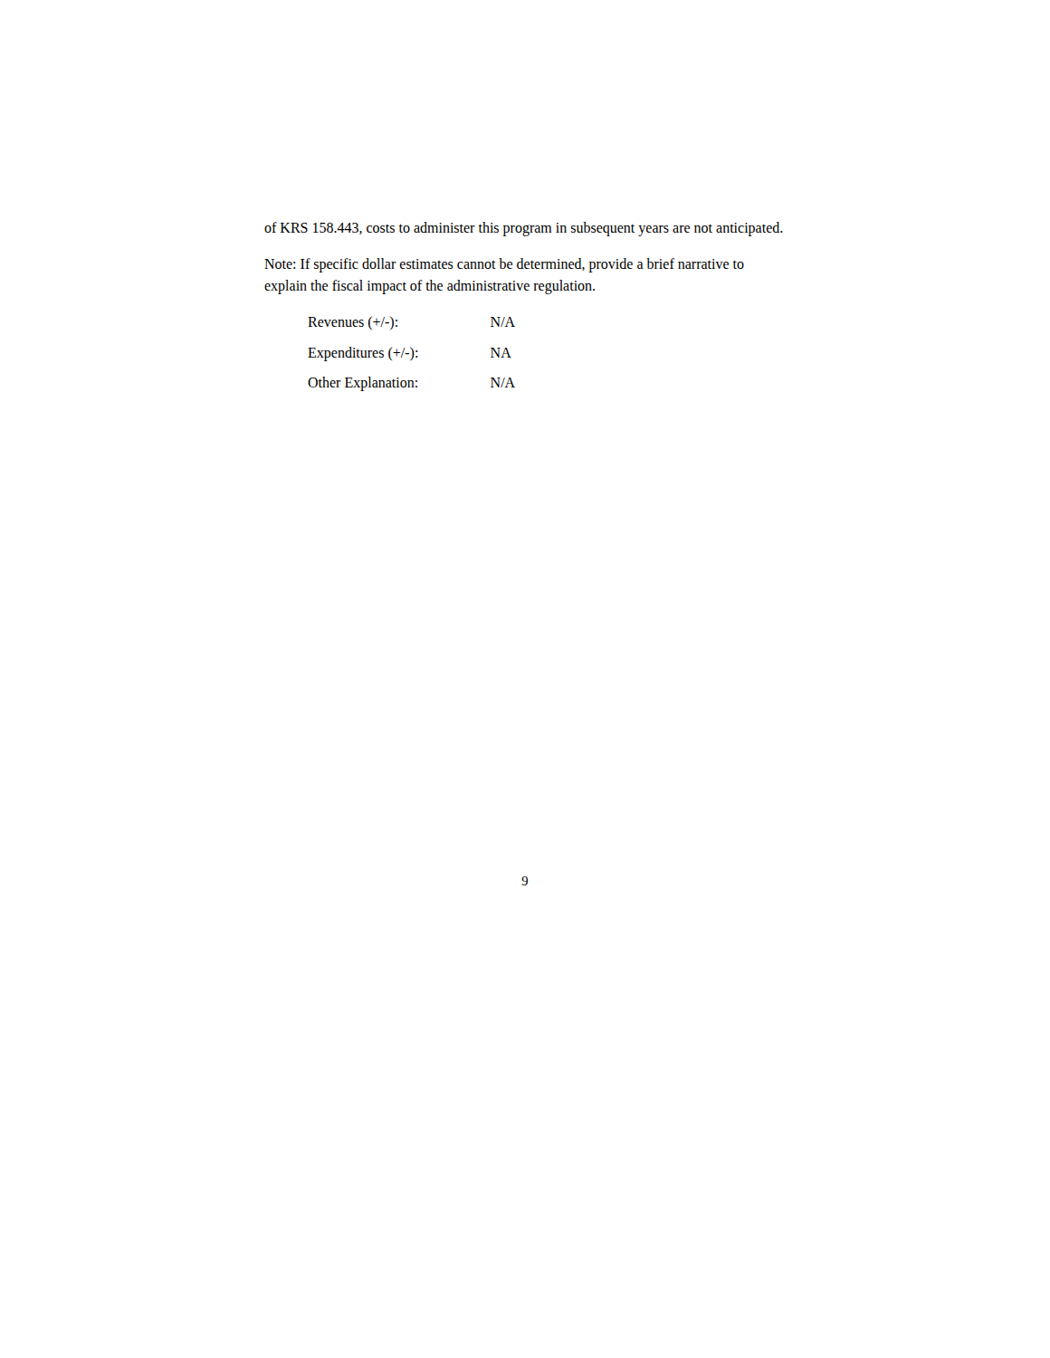of KRS 158.443, costs to administer this program in subsequent years are not anticipated.
Note: If specific dollar estimates cannot be determined, provide a brief narrative to explain the fiscal impact of the administrative regulation.
Revenues (+/-):
N/A
Expenditures (+/-):
NA
Other Explanation:
N/A
9